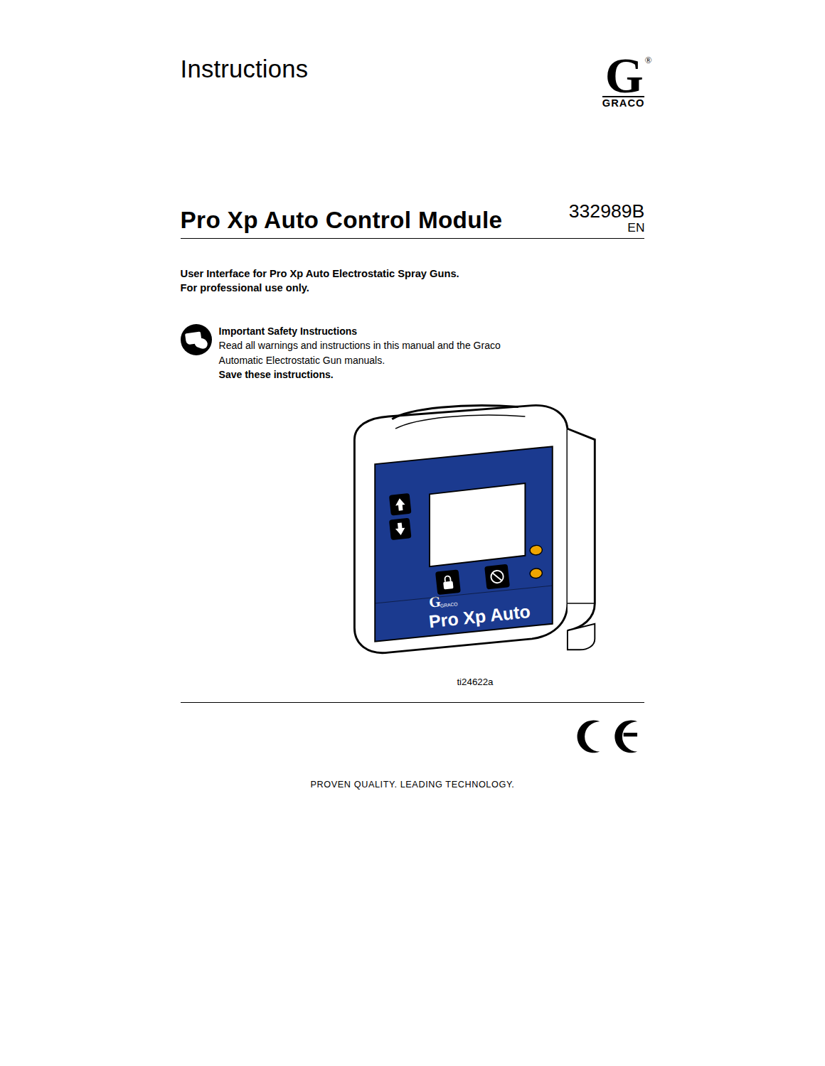Instructions
G®
GRACO
Pro Xp Auto Control Module
332989B
EN
User Interface for Pro Xp Auto Electrostatic Spray Guns.
For professional use only.
Important Safety Instructions
Read all warnings and instructions in this manual and the Graco
Automatic Electrostatic Gun manuals.
Save these instructions.
G GRACO Pro Xp Auto
ti24622a
PROVEN QUALITY. LEADING TECHNOLOGY.